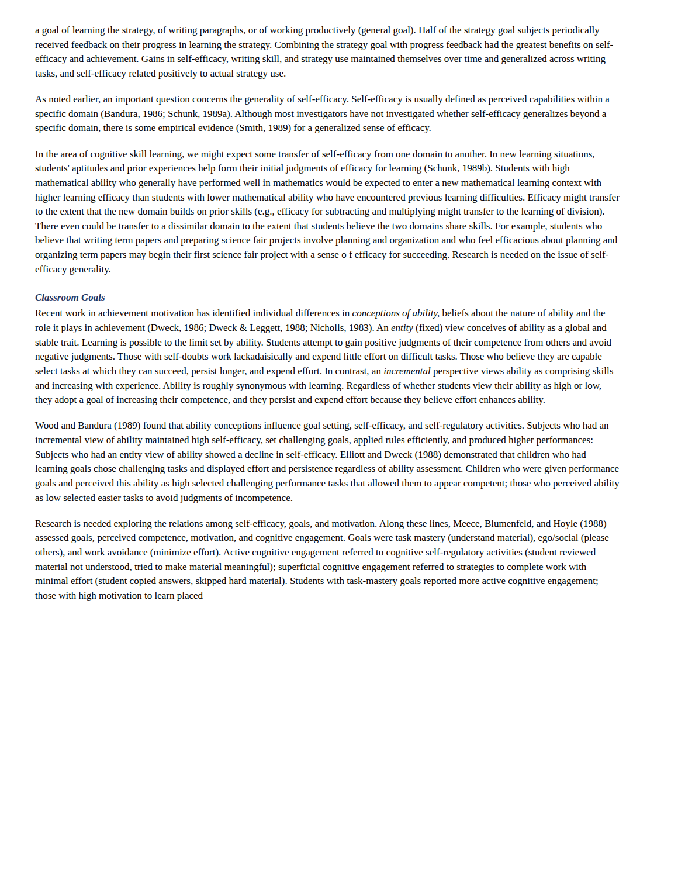a goal of learning the strategy, of writing paragraphs, or of working productively (general goal). Half of the strategy goal subjects periodically received feedback on their progress in learning the strategy. Combining the strategy goal with progress feedback had the greatest benefits on self-efficacy and achievement. Gains in self-efficacy, writing skill, and strategy use maintained themselves over time and generalized across writing tasks, and self-efficacy related positively to actual strategy use.
As noted earlier, an important question concerns the generality of self-efficacy. Self-efficacy is usually defined as perceived capabilities within a specific domain (Bandura, 1986; Schunk, 1989a). Although most investigators have not investigated whether self-efficacy generalizes beyond a specific domain, there is some empirical evidence (Smith, 1989) for a generalized sense of efficacy.
In the area of cognitive skill learning, we might expect some transfer of self-efficacy from one domain to another. In new learning situations, students' aptitudes and prior experiences help form their initial judgments of efficacy for learning (Schunk, 1989b). Students with high mathematical ability who generally have performed well in mathematics would be expected to enter a new mathematical learning context with higher learning efficacy than students with lower mathematical ability who have encountered previous learning difficulties. Efficacy might transfer to the extent that the new domain builds on prior skills (e.g., efficacy for subtracting and multiplying might transfer to the learning of division). There even could be transfer to a dissimilar domain to the extent that students believe the two domains share skills. For example, students who believe that writing term papers and preparing science fair projects involve planning and organization and who feel efficacious about planning and organizing term papers may begin their first science fair project with a sense o f efficacy for succeeding. Research is needed on the issue of self-efficacy generality.
Classroom Goals
Recent work in achievement motivation has identified individual differences in conceptions of ability, beliefs about the nature of ability and the role it plays in achievement (Dweck, 1986; Dweck & Leggett, 1988; Nicholls, 1983). An entity (fixed) view conceives of ability as a global and stable trait. Learning is possible to the limit set by ability. Students attempt to gain positive judgments of their competence from others and avoid negative judgments. Those with self-doubts work lackadaisically and expend little effort on difficult tasks. Those who believe they are capable select tasks at which they can succeed, persist longer, and expend effort. In contrast, an incremental perspective views ability as comprising skills and increasing with experience. Ability is roughly synonymous with learning. Regardless of whether students view their ability as high or low, they adopt a goal of increasing their competence, and they persist and expend effort because they believe effort enhances ability.
Wood and Bandura (1989) found that ability conceptions influence goal setting, self-efficacy, and self-regulatory activities. Subjects who had an incremental view of ability maintained high self-efficacy, set challenging goals, applied rules efficiently, and produced higher performances: Subjects who had an entity view of ability showed a decline in self-efficacy. Elliott and Dweck (1988) demonstrated that children who had learning goals chose challenging tasks and displayed effort and persistence regardless of ability assessment. Children who were given performance goals and perceived this ability as high selected challenging performance tasks that allowed them to appear competent; those who perceived ability as low selected easier tasks to avoid judgments of incompetence.
Research is needed exploring the relations among self-efficacy, goals, and motivation. Along these lines, Meece, Blumenfeld, and Hoyle (1988) assessed goals, perceived competence, motivation, and cognitive engagement. Goals were task mastery (understand material), ego/social (please others), and work avoidance (minimize effort). Active cognitive engagement referred to cognitive self-regulatory activities (student reviewed material not understood, tried to make material meaningful); superficial cognitive engagement referred to strategies to complete work with minimal effort (student copied answers, skipped hard material). Students with task-mastery goals reported more active cognitive engagement; those with high motivation to learn placed